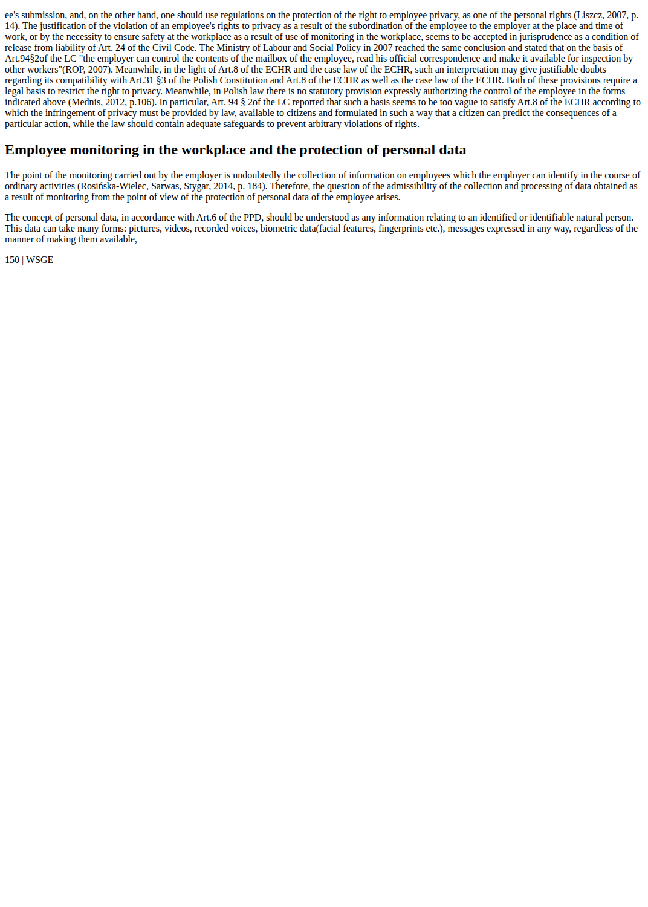ee's submission, and, on the other hand, one should use regulations on the protection of the right to employee privacy, as one of the personal rights (Liszcz, 2007, p. 14). The justification of the violation of an employee's rights to privacy as a result of the subordination of the employee to the employer at the place and time of work, or by the necessity to ensure safety at the workplace as a result of use of monitoring in the workplace, seems to be accepted in jurisprudence as a condition of release from liability of Art. 24 of the Civil Code. The Ministry of Labour and Social Policy in 2007 reached the same conclusion and stated that on the basis of Art.94§2of the LC "the employer can control the contents of the mailbox of the employee, read his official correspondence and make it available for inspection by other workers"(ROP, 2007). Meanwhile, in the light of Art.8 of the ECHR and the case law of the ECHR, such an interpretation may give justifiable doubts regarding its compatibility with Art.31 §3 of the Polish Constitution and Art.8 of the ECHR as well as the case law of the ECHR. Both of these provisions require a legal basis to restrict the right to privacy. Meanwhile, in Polish law there is no statutory provision expressly authorizing the control of the employee in the forms indicated above (Mednis, 2012, p.106). In particular, Art. 94 § 2of the LC reported that such a basis seems to be too vague to satisfy Art.8 of the ECHR according to which the infringement of privacy must be provided by law, available to citizens and formulated in such a way that a citizen can predict the consequences of a particular action, while the law should contain adequate safeguards to prevent arbitrary violations of rights.
Employee monitoring in the workplace and the protection of personal data
The point of the monitoring carried out by the employer is undoubtedly the collection of information on employees which the employer can identify in the course of ordinary activities (Rosińska-Wielec, Sarwas, Stygar, 2014, p. 184). Therefore, the question of the admissibility of the collection and processing of data obtained as a result of monitoring from the point of view of the protection of personal data of the employee arises.
The concept of personal data, in accordance with Art.6 of the PPD, should be understood as any information relating to an identified or identifiable natural person. This data can take many forms: pictures, videos, recorded voices, biometric data(facial features, fingerprints etc.), messages expressed in any way, regardless of the manner of making them available,
150 | WSGE